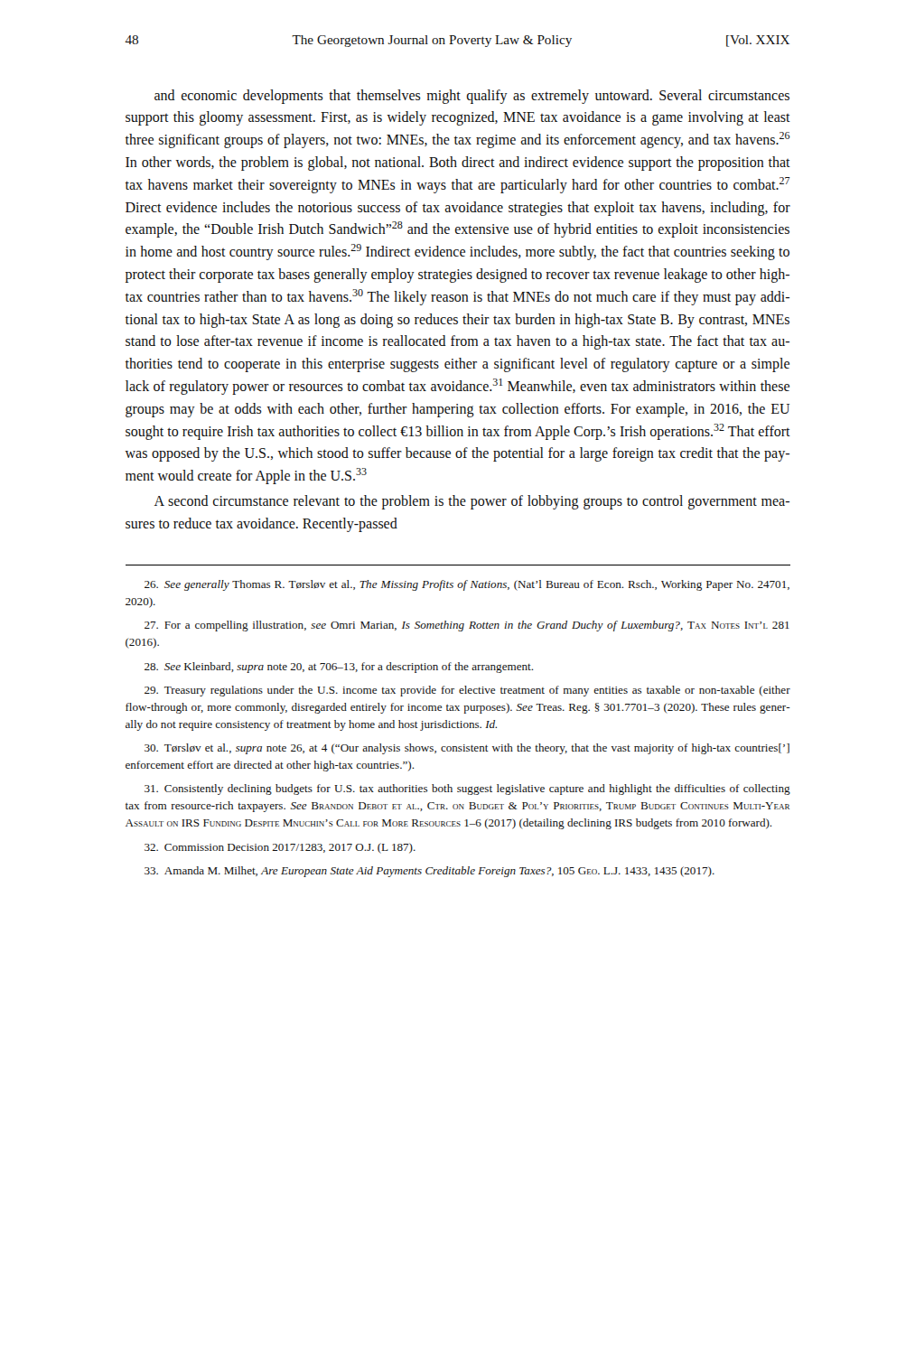48 The Georgetown Journal on Poverty Law & Policy [Vol. XXIX
and economic developments that themselves might qualify as extremely untoward. Several circumstances support this gloomy assessment. First, as is widely recognized, MNE tax avoidance is a game involving at least three significant groups of players, not two: MNEs, the tax regime and its enforcement agency, and tax havens.26 In other words, the problem is global, not national. Both direct and indirect evidence support the proposition that tax havens market their sovereignty to MNEs in ways that are particularly hard for other countries to combat.27 Direct evidence includes the notorious success of tax avoidance strategies that exploit tax havens, including, for example, the “Double Irish Dutch Sandwich”28 and the extensive use of hybrid entities to exploit inconsistencies in home and host country source rules.29 Indirect evidence includes, more subtly, the fact that countries seeking to protect their corporate tax bases generally employ strategies designed to recover tax revenue leakage to other high-tax countries rather than to tax havens.30 The likely reason is that MNEs do not much care if they must pay additional tax to high-tax State A as long as doing so reduces their tax burden in high-tax State B. By contrast, MNEs stand to lose after-tax revenue if income is reallocated from a tax haven to a high-tax state. The fact that tax authorities tend to cooperate in this enterprise suggests either a significant level of regulatory capture or a simple lack of regulatory power or resources to combat tax avoidance.31 Meanwhile, even tax administrators within these groups may be at odds with each other, further hampering tax collection efforts. For example, in 2016, the EU sought to require Irish tax authorities to collect €13 billion in tax from Apple Corp.’s Irish operations.32 That effort was opposed by the U.S., which stood to suffer because of the potential for a large foreign tax credit that the payment would create for Apple in the U.S.33
A second circumstance relevant to the problem is the power of lobbying groups to control government measures to reduce tax avoidance. Recently-passed
See generally Thomas R. Tørsløv et al., The Missing Profits of Nations, (Nat’l Bureau of Econ. Rsch., Working Paper No. 24701, 2020).
For a compelling illustration, see Omri Marian, Is Something Rotten in the Grand Duchy of Luxemburg?, Tax Notes Int’l 281 (2016).
See Kleinbard, supra note 20, at 706–13, for a description of the arrangement.
Treasury regulations under the U.S. income tax provide for elective treatment of many entities as taxable or non-taxable (either flow-through or, more commonly, disregarded entirely for income tax purposes). See Treas. Reg. § 301.7701–3 (2020). These rules generally do not require consistency of treatment by home and host jurisdictions. Id.
Tørsløv et al., supra note 26, at 4 (“Our analysis shows, consistent with the theory, that the vast majority of high-tax countries[’] enforcement effort are directed at other high-tax countries.”).
Consistently declining budgets for U.S. tax authorities both suggest legislative capture and highlight the difficulties of collecting tax from resource-rich taxpayers. See Brandon Debot et al., Ctr. on Budget & Pol’y Priorities, Trump Budget Continues Multi-Year Assault on IRS Funding Despite Mnuchin’s Call for More Resources 1–6 (2017) (detailing declining IRS budgets from 2010 forward).
Commission Decision 2017/1283, 2017 O.J. (L 187).
Amanda M. Milhet, Are European State Aid Payments Creditable Foreign Taxes?, 105 Geo. L.J. 1433, 1435 (2017).